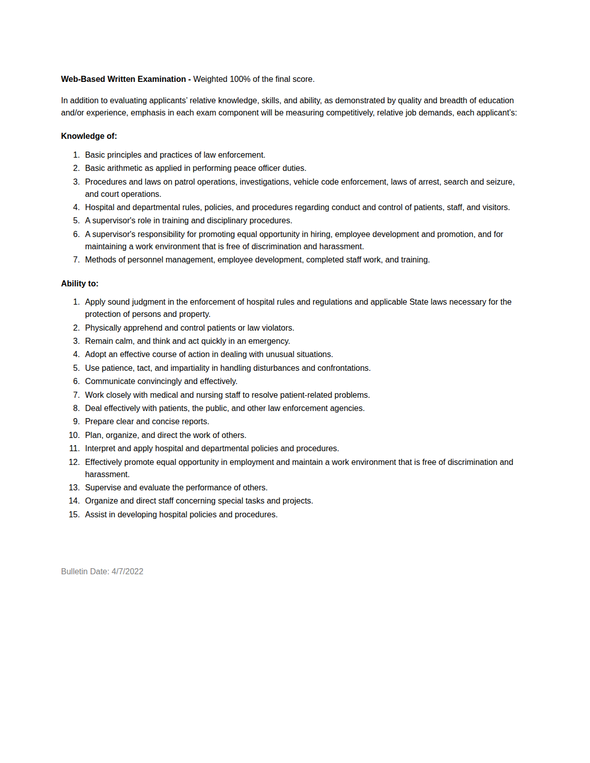Web-Based Written Examination - Weighted 100% of the final score.
In addition to evaluating applicants’ relative knowledge, skills, and ability, as demonstrated by quality and breadth of education and/or experience, emphasis in each exam component will be measuring competitively, relative job demands, each applicant’s:
Knowledge of:
Basic principles and practices of law enforcement.
Basic arithmetic as applied in performing peace officer duties.
Procedures and laws on patrol operations, investigations, vehicle code enforcement, laws of arrest, search and seizure, and court operations.
Hospital and departmental rules, policies, and procedures regarding conduct and control of patients, staff, and visitors.
A supervisor's role in training and disciplinary procedures.
A supervisor's responsibility for promoting equal opportunity in hiring, employee development and promotion, and for maintaining a work environment that is free of discrimination and harassment.
Methods of personnel management, employee development, completed staff work, and training.
Ability to:
Apply sound judgment in the enforcement of hospital rules and regulations and applicable State laws necessary for the protection of persons and property.
Physically apprehend and control patients or law violators.
Remain calm, and think and act quickly in an emergency.
Adopt an effective course of action in dealing with unusual situations.
Use patience, tact, and impartiality in handling disturbances and confrontations.
Communicate convincingly and effectively.
Work closely with medical and nursing staff to resolve patient-related problems.
Deal effectively with patients, the public, and other law enforcement agencies.
Prepare clear and concise reports.
Plan, organize, and direct the work of others.
Interpret and apply hospital and departmental policies and procedures.
Effectively promote equal opportunity in employment and maintain a work environment that is free of discrimination and harassment.
Supervise and evaluate the performance of others.
Organize and direct staff concerning special tasks and projects.
Assist in developing hospital policies and procedures.
Bulletin Date: 4/7/2022